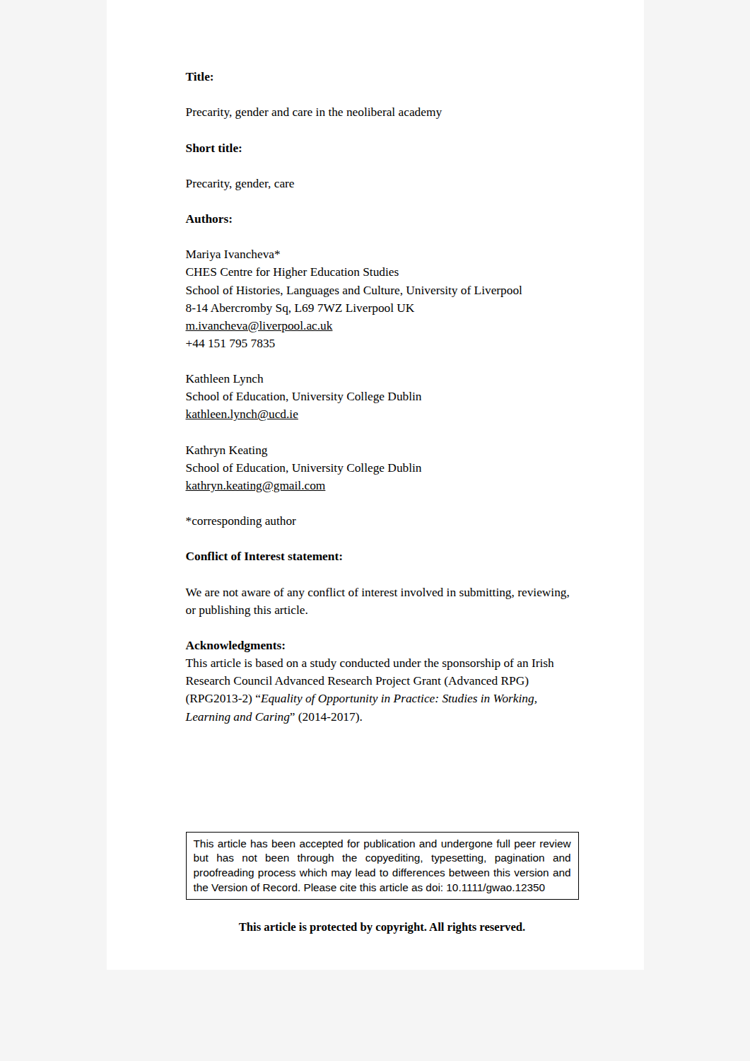Title:
Precarity, gender and care in the neoliberal academy
Short title:
Precarity, gender, care
Authors:
Mariya Ivancheva*
CHES Centre for Higher Education Studies
School of Histories, Languages and Culture, University of Liverpool
8-14 Abercromby Sq, L69 7WZ Liverpool UK
m.ivancheva@liverpool.ac.uk
+44 151 795 7835
Kathleen Lynch
School of Education, University College Dublin
kathleen.lynch@ucd.ie
Kathryn Keating
School of Education, University College Dublin
kathryn.keating@gmail.com
*corresponding author
Conflict of Interest statement:
We are not aware of any conflict of interest involved in submitting, reviewing, or publishing this article.
Acknowledgments:
This article is based on a study conducted under the sponsorship of an Irish Research Council Advanced Research Project Grant (Advanced RPG) (RPG2013-2) “Equality of Opportunity in Practice: Studies in Working, Learning and Caring” (2014-2017).
This article has been accepted for publication and undergone full peer review but has not been through the copyediting, typesetting, pagination and proofreading process which may lead to differences between this version and the Version of Record. Please cite this article as doi: 10.1111/gwao.12350
This article is protected by copyright. All rights reserved.